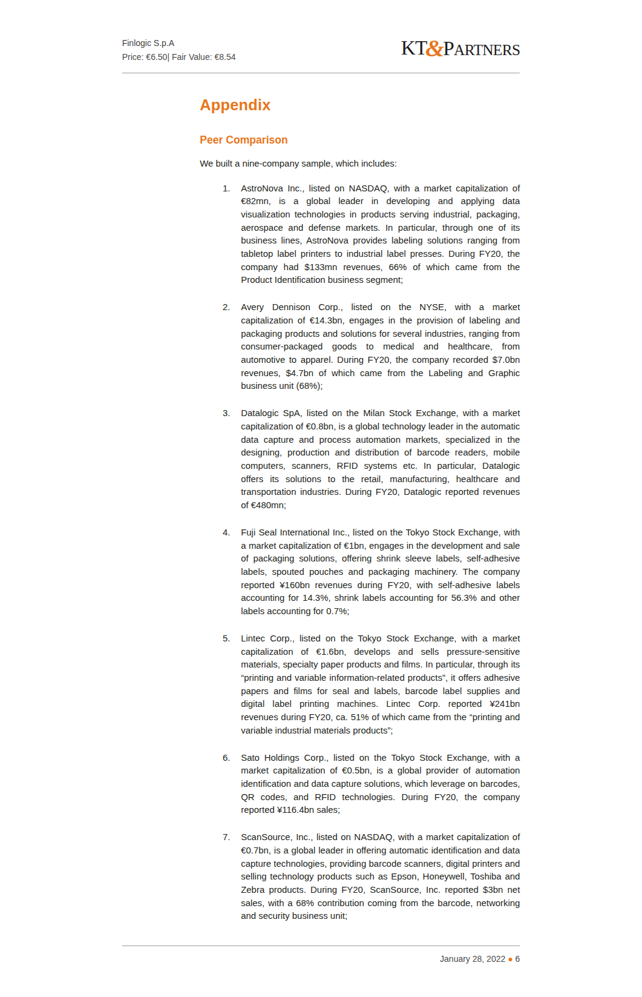Finlogic S.p.A
Price: €6.50| Fair Value: €8.54
KT&PARTNERS
Appendix
Peer Comparison
We built a nine-company sample, which includes:
AstroNova Inc., listed on NASDAQ, with a market capitalization of €82mn, is a global leader in developing and applying data visualization technologies in products serving industrial, packaging, aerospace and defense markets. In particular, through one of its business lines, AstroNova provides labeling solutions ranging from tabletop label printers to industrial label presses. During FY20, the company had $133mn revenues, 66% of which came from the Product Identification business segment;
Avery Dennison Corp., listed on the NYSE, with a market capitalization of €14.3bn, engages in the provision of labeling and packaging products and solutions for several industries, ranging from consumer-packaged goods to medical and healthcare, from automotive to apparel. During FY20, the company recorded $7.0bn revenues, $4.7bn of which came from the Labeling and Graphic business unit (68%);
Datalogic SpA, listed on the Milan Stock Exchange, with a market capitalization of €0.8bn, is a global technology leader in the automatic data capture and process automation markets, specialized in the designing, production and distribution of barcode readers, mobile computers, scanners, RFID systems etc. In particular, Datalogic offers its solutions to the retail, manufacturing, healthcare and transportation industries. During FY20, Datalogic reported revenues of €480mn;
Fuji Seal International Inc., listed on the Tokyo Stock Exchange, with a market capitalization of €1bn, engages in the development and sale of packaging solutions, offering shrink sleeve labels, self-adhesive labels, spouted pouches and packaging machinery. The company reported ¥160bn revenues during FY20, with self-adhesive labels accounting for 14.3%, shrink labels accounting for 56.3% and other labels accounting for 0.7%;
Lintec Corp., listed on the Tokyo Stock Exchange, with a market capitalization of €1.6bn, develops and sells pressure-sensitive materials, specialty paper products and films. In particular, through its “printing and variable information-related products”, it offers adhesive papers and films for seal and labels, barcode label supplies and digital label printing machines. Lintec Corp. reported ¥241bn revenues during FY20, ca. 51% of which came from the “printing and variable industrial materials products”;
Sato Holdings Corp., listed on the Tokyo Stock Exchange, with a market capitalization of €0.5bn, is a global provider of automation identification and data capture solutions, which leverage on barcodes, QR codes, and RFID technologies. During FY20, the company reported ¥116.4bn sales;
ScanSource, Inc., listed on NASDAQ, with a market capitalization of €0.7bn, is a global leader in offering automatic identification and data capture technologies, providing barcode scanners, digital printers and selling technology products such as Epson, Honeywell, Toshiba and Zebra products. During FY20, ScanSource, Inc. reported $3bn net sales, with a 68% contribution coming from the barcode, networking and security business unit;
January 28, 2022 ● 6